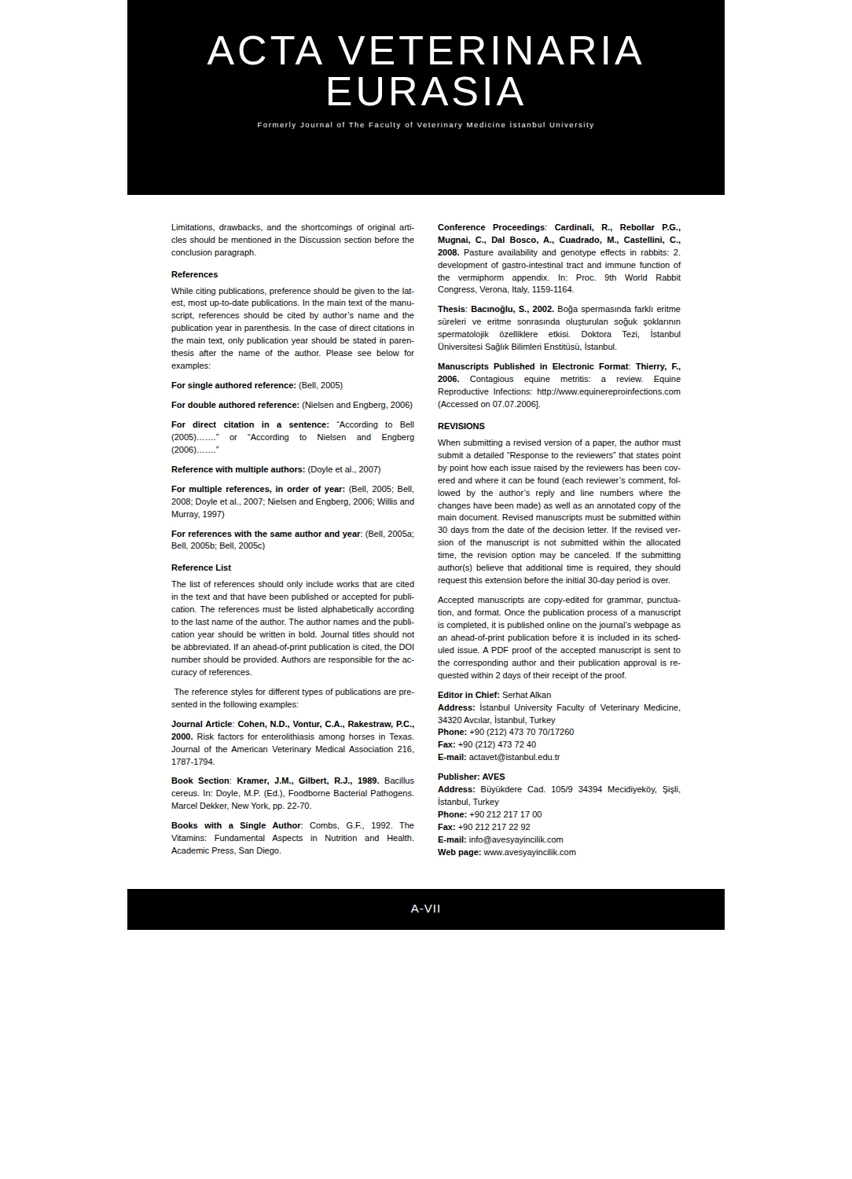Acta Veterinaria Eurasia
Formerly Journal of The Faculty of Veterinary Medicine İstanbul University
Limitations, drawbacks, and the shortcomings of original articles should be mentioned in the Discussion section before the conclusion paragraph.
References
While citing publications, preference should be given to the latest, most up-to-date publications. In the main text of the manuscript, references should be cited by author’s name and the publication year in parenthesis. In the case of direct citations in the main text, only publication year should be stated in parenthesis after the name of the author. Please see below for examples:
For single authored reference: (Bell, 2005)
For double authored reference: (Nielsen and Engberg, 2006)
For direct citation in a sentence: “According to Bell (2005)…….” or “According to Nielsen and Engberg (2006)…….”
Reference with multiple authors: (Doyle et al., 2007)
For multiple references, in order of year: (Bell, 2005; Bell, 2008; Doyle et al., 2007; Nielsen and Engberg, 2006; Willis and Murray, 1997)
For references with the same author and year: (Bell, 2005a; Bell, 2005b; Bell, 2005c)
Reference List
The list of references should only include works that are cited in the text and that have been published or accepted for publication. The references must be listed alphabetically according to the last name of the author. The author names and the publication year should be written in bold. Journal titles should not be abbreviated. If an ahead-of-print publication is cited, the DOI number should be provided. Authors are responsible for the accuracy of references.
The reference styles for different types of publications are presented in the following examples:
Journal Article: Cohen, N.D., Vontur, C.A., Rakestraw, P.C., 2000. Risk factors for enterolithiasis among horses in Texas. Journal of the American Veterinary Medical Association 216, 1787-1794.
Book Section: Kramer, J.M., Gilbert, R.J., 1989. Bacillus cereus. In: Doyle, M.P. (Ed.), Foodborne Bacterial Pathogens. Marcel Dekker, New York, pp. 22-70.
Books with a Single Author: Combs, G.F., 1992. The Vitamins: Fundamental Aspects in Nutrition and Health. Academic Press, San Diego.
Conference Proceedings: Cardinali, R., Rebollar P.G., Mugnai, C., Dal Bosco, A., Cuadrado, M., Castellini, C., 2008. Pasture availability and genotype effects in rabbits: 2. development of gastro-intestinal tract and immune function of the vermiphorm appendix. In: Proc. 9th World Rabbit Congress, Verona, Italy, 1159-1164.
Thesis: Bacınoğlu, S., 2002. Boğa spermasında farklı eritme süreleri ve eritme sonrasında oluşturulan soğuk şoklarının spermatolojik özelliklere etkisi. Doktora Tezi, İstanbul Üniversitesi Sağlık Bilimleri Enstitüsü, İstanbul.
Manuscripts Published in Electronic Format: Thierry, F., 2006. Contagious equine metritis: a review. Equine Reproductive Infections: http://www.equinereproinfections.com (Accessed on 07.07.2006].
REVISIONS
When submitting a revised version of a paper, the author must submit a detailed “Response to the reviewers” that states point by point how each issue raised by the reviewers has been covered and where it can be found (each reviewer’s comment, followed by the author’s reply and line numbers where the changes have been made) as well as an annotated copy of the main document. Revised manuscripts must be submitted within 30 days from the date of the decision letter. If the revised version of the manuscript is not submitted within the allocated time, the revision option may be canceled. If the submitting author(s) believe that additional time is required, they should request this extension before the initial 30-day period is over.
Accepted manuscripts are copy-edited for grammar, punctuation, and format. Once the publication process of a manuscript is completed, it is published online on the journal’s webpage as an ahead-of-print publication before it is included in its scheduled issue. A PDF proof of the accepted manuscript is sent to the corresponding author and their publication approval is requested within 2 days of their receipt of the proof.
Editor in Chief: Serhat Alkan
Address: İstanbul University Faculty of Veterinary Medicine, 34320 Avcılar, İstanbul, Turkey
Phone: +90 (212) 473 70 70/17260
Fax: +90 (212) 473 72 40
E-mail: actavet@istanbul.edu.tr
Publisher: AVES
Address: Büyükdere Cad. 105/9 34394 Mecidiyeköy, Şişli, İstanbul, Turkey
Phone: +90 212 217 17 00
Fax: +90 212 217 22 92
E-mail: info@avesyayincilik.com
Web page: www.avesyayincilik.com
A-VII